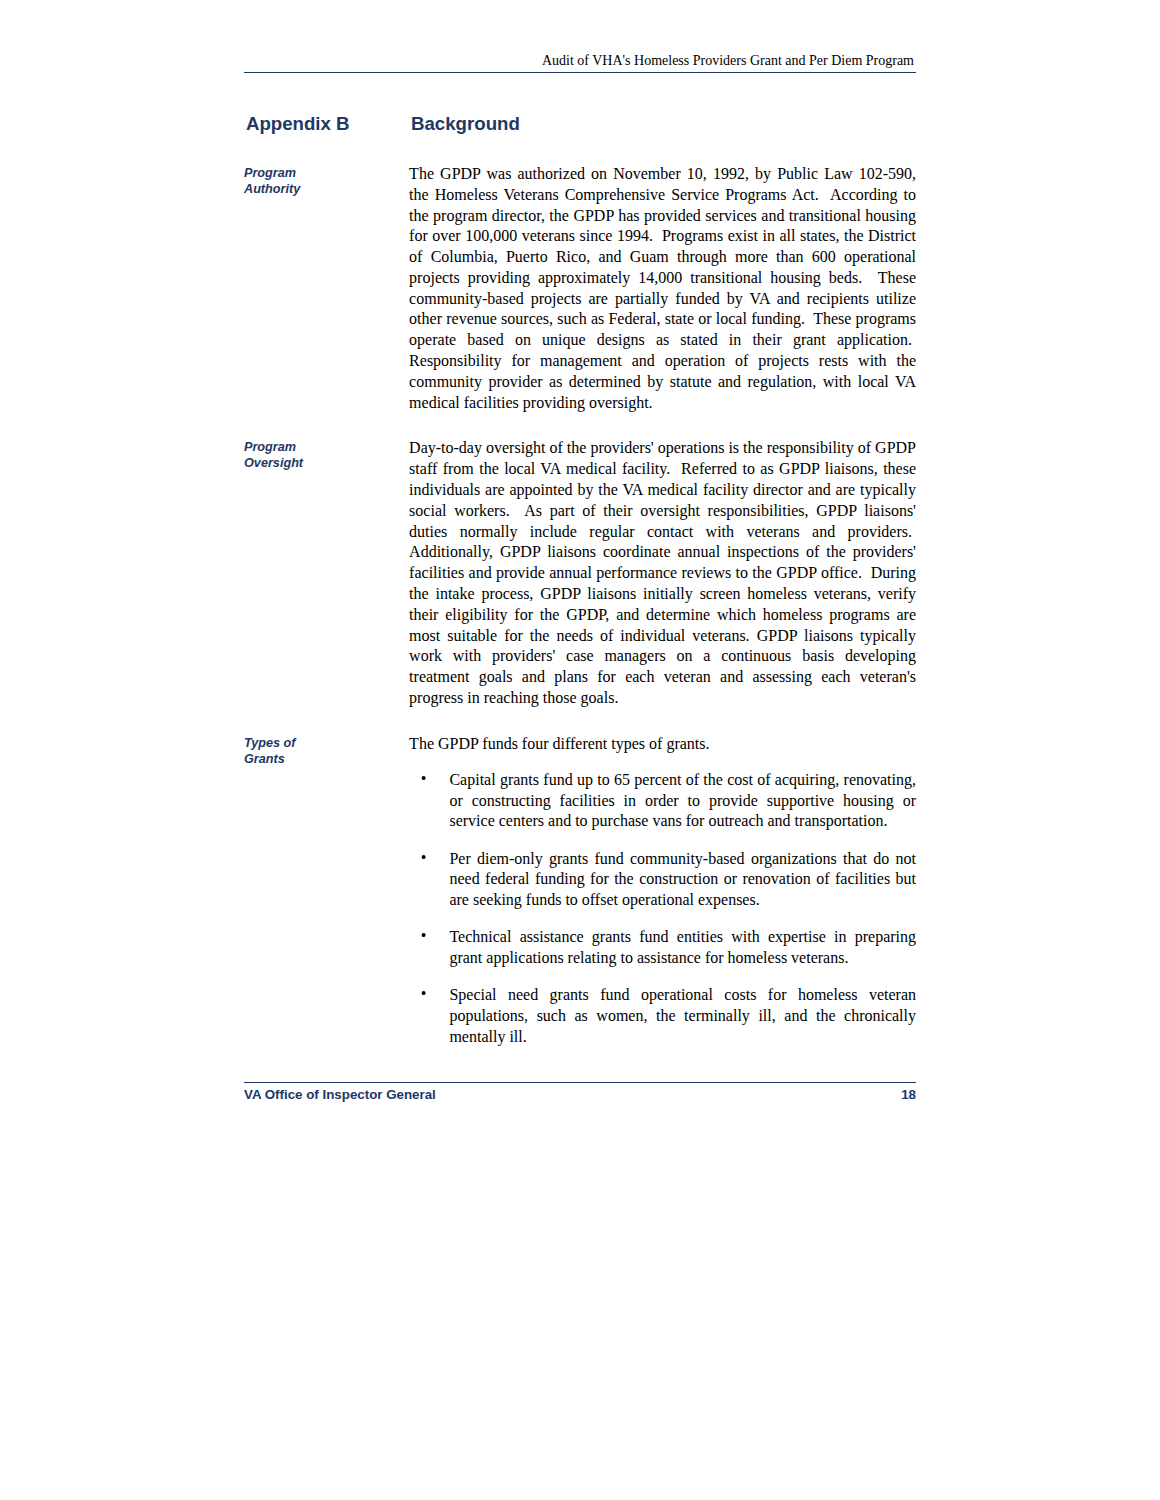Audit of VHA's Homeless Providers Grant and Per Diem Program
Appendix B
Background
Program
Authority
The GPDP was authorized on November 10, 1992, by Public Law 102-590, the Homeless Veterans Comprehensive Service Programs Act. According to the program director, the GPDP has provided services and transitional housing for over 100,000 veterans since 1994. Programs exist in all states, the District of Columbia, Puerto Rico, and Guam through more than 600 operational projects providing approximately 14,000 transitional housing beds. These community-based projects are partially funded by VA and recipients utilize other revenue sources, such as Federal, state or local funding. These programs operate based on unique designs as stated in their grant application. Responsibility for management and operation of projects rests with the community provider as determined by statute and regulation, with local VA medical facilities providing oversight.
Program
Oversight
Day-to-day oversight of the providers' operations is the responsibility of GPDP staff from the local VA medical facility. Referred to as GPDP liaisons, these individuals are appointed by the VA medical facility director and are typically social workers. As part of their oversight responsibilities, GPDP liaisons' duties normally include regular contact with veterans and providers. Additionally, GPDP liaisons coordinate annual inspections of the providers' facilities and provide annual performance reviews to the GPDP office. During the intake process, GPDP liaisons initially screen homeless veterans, verify their eligibility for the GPDP, and determine which homeless programs are most suitable for the needs of individual veterans. GPDP liaisons typically work with providers' case managers on a continuous basis developing treatment goals and plans for each veteran and assessing each veteran's progress in reaching those goals.
Types of
Grants
The GPDP funds four different types of grants.
Capital grants fund up to 65 percent of the cost of acquiring, renovating, or constructing facilities in order to provide supportive housing or service centers and to purchase vans for outreach and transportation.
Per diem-only grants fund community-based organizations that do not need federal funding for the construction or renovation of facilities but are seeking funds to offset operational expenses.
Technical assistance grants fund entities with expertise in preparing grant applications relating to assistance for homeless veterans.
Special need grants fund operational costs for homeless veteran populations, such as women, the terminally ill, and the chronically mentally ill.
VA Office of Inspector General 18